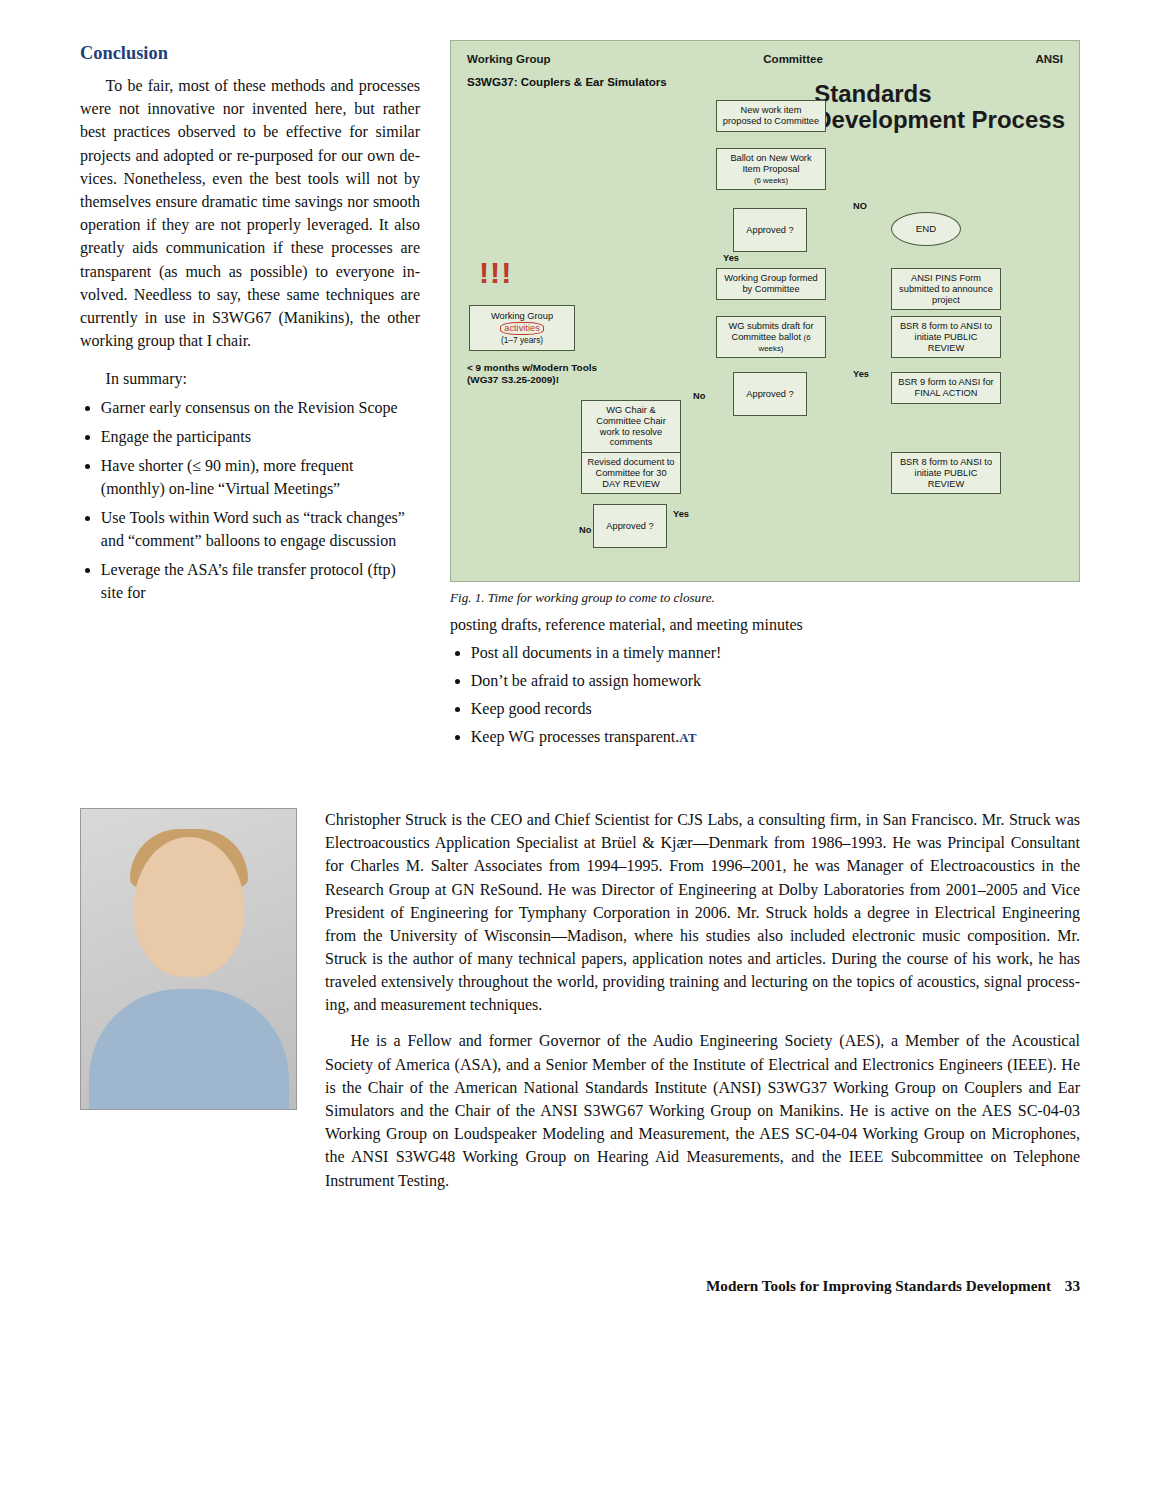Conclusion
To be fair, most of these methods and processes were not innovative nor invented here, but rather best practices observed to be effective for similar projects and adopted or re-purposed for our own devices. Nonetheless, even the best tools will not by themselves ensure dramatic time savings nor smooth operation if they are not properly leveraged. It also greatly aids communication if these processes are transparent (as much as possible) to everyone involved. Needless to say, these same techniques are currently in use in S3WG67 (Manikins), the other working group that I chair.
In summary:
Garner early consensus on the Revision Scope
Engage the participants
Have shorter (≤ 90 min), more frequent (monthly) on-line “Virtual Meetings”
Use Tools within Word such as “track changes” and “comment” balloons to engage discussion
Leverage the ASA’s file transfer protocol (ftp) site for
Working Group Committee ANSI
Standards
Development Process
S3WG37: Couplers & Ear Simulators
New work item proposed to Committee
Ballot on New Work Item Proposal
(6 weeks)
Approved ?
END
Working Group formed by Committee
WG submits draft for Committee ballot (6 weeks)
Approved ?
!!!
Working Group activities
(1–7 years)
< 9 months w/Modern Tools (WG37 S3.25-2009)!
WG Chair & Committee Chair work to resolve comments
Revised document to Committee for 30 DAY REVIEW
Approved ?
ANSI PINS Form submitted to announce project
BSR 8 form to ANSI to initiate PUBLIC REVIEW
BSR 9 form to ANSI for FINAL ACTION
BSR 8 form to ANSI to initiate PUBLIC REVIEW
NO
Yes
No
Yes
Yes
No
Fig. 1. Time for working group to come to closure.
posting drafts, reference material, and meeting minutes
Post all documents in a timely manner!
Don’t be afraid to assign homework
Keep good records
Keep WG processes transparent.AT
Christopher Struck is the CEO and Chief Scientist for CJS Labs, a consulting firm, in San Francisco. Mr. Struck was Electroacoustics Application Specialist at Brüel & Kjær—Denmark from 1986–1993. He was Principal Consultant for Charles M. Salter Associates from 1994–1995. From 1996–2001, he was Manager of Electroacoustics in the Research Group at GN ReSound. He was Director of Engineering at Dolby Laboratories from 2001–2005 and Vice President of Engineering for Tymphany Corporation in 2006. Mr. Struck holds a degree in Electrical Engineering from the University of Wisconsin—Madison, where his studies also included electronic music composition. Mr. Struck is the author of many technical papers, application notes and articles. During the course of his work, he has traveled extensively throughout the world, providing training and lecturing on the topics of acoustics, signal processing, and measurement techniques.
He is a Fellow and former Governor of the Audio Engineering Society (AES), a Member of the Acoustical Society of America (ASA), and a Senior Member of the Institute of Electrical and Electronics Engineers (IEEE). He is the Chair of the American National Standards Institute (ANSI) S3WG37 Working Group on Couplers and Ear Simulators and the Chair of the ANSI S3WG67 Working Group on Manikins. He is active on the AES SC-04-03 Working Group on Loudspeaker Modeling and Measurement, the AES SC-04-04 Working Group on Microphones, the ANSI S3WG48 Working Group on Hearing Aid Measurements, and the IEEE Subcommittee on Telephone Instrument Testing.
Modern Tools for Improving Standards Development 33